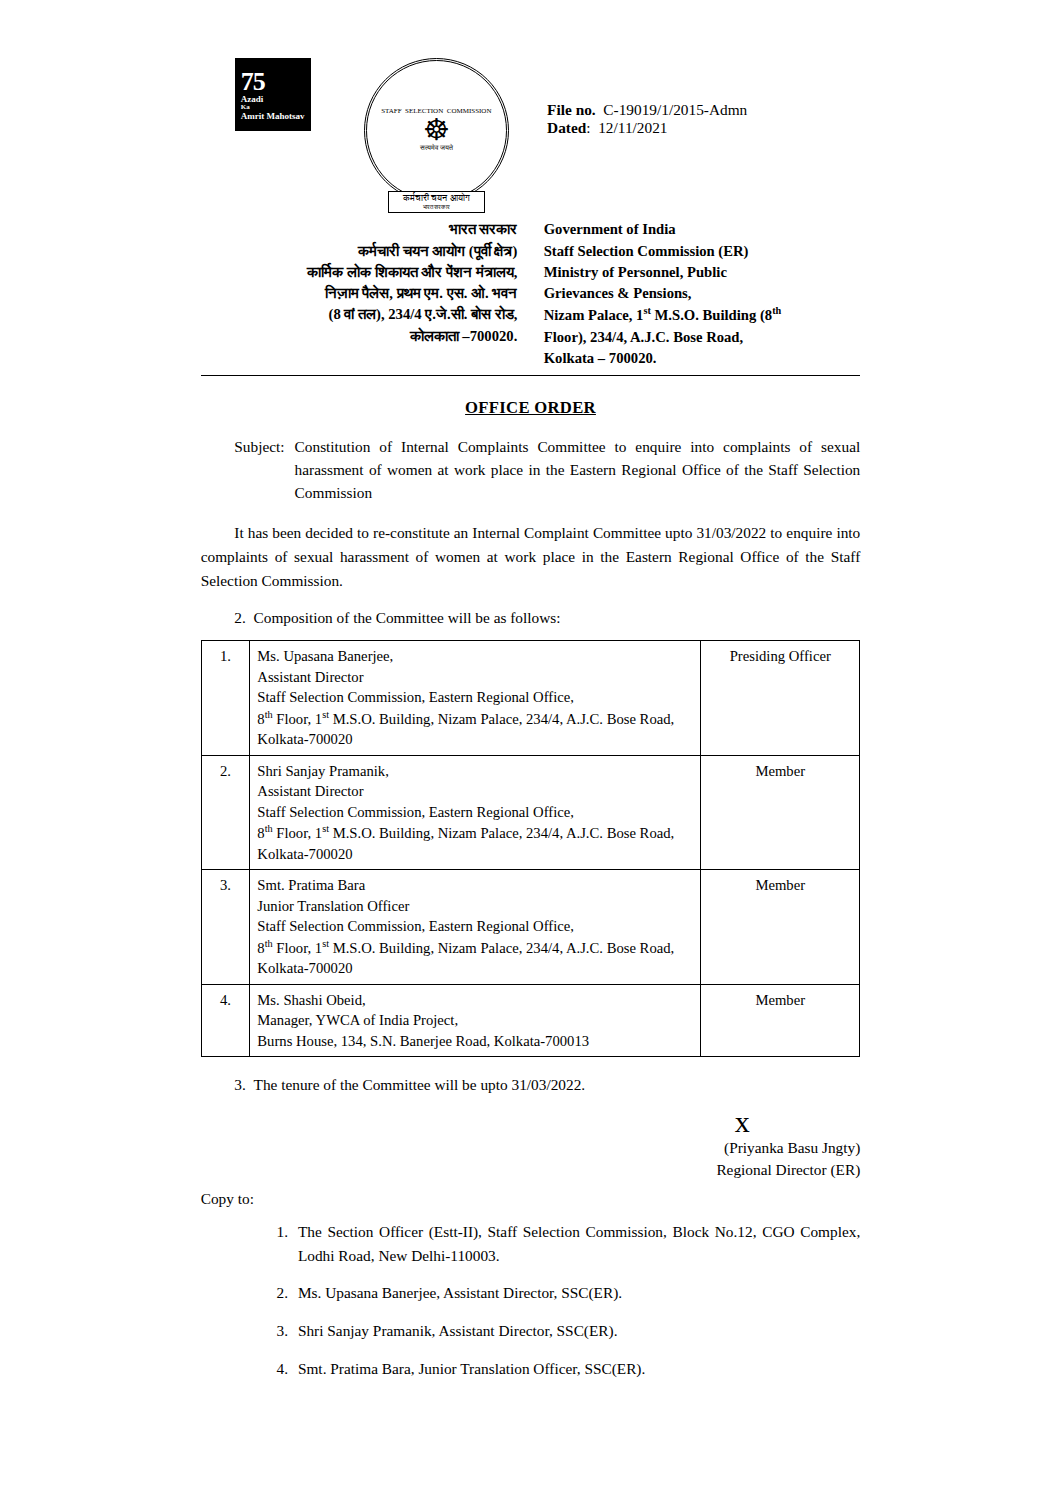75 AzadiKa Amrit Mahotsav
STAFF SELECTION COMMISSION
☸
सत्यमेव जयते
कर्मचारी चयन आयोग भारत सरकार
File no. C-19019/1/2015-Admn
Dated: 12/11/2021
भारत सरकार
कर्मचारी चयन आयोग (पूर्वी क्षेत्र)
कार्मिक लोक शिकायत और पेंशन मंत्रालय,
निज़ाम पैलेस, प्रथम एम. एस. ओ. भवन
(8 वां तल), 234/4 ए.जे.सी. बोस रोड,
कोलकाता –700020.
Government of India
Staff Selection Commission (ER)
Ministry of Personnel, Public
Grievances & Pensions,
Nizam Palace, 1st M.S.O. Building (8th
Floor), 234/4, A.J.C. Bose Road,
Kolkata – 700020.
OFFICE ORDER
Subject:
Constitution of Internal Complaints Committee to enquire into complaints of sexual harassment of women at work place in the Eastern Regional Office of the Staff Selection Commission
It has been decided to re-constitute an Internal Complaint Committee upto 31/03/2022 to enquire into complaints of sexual harassment of women at work place in the Eastern Regional Office of the Staff Selection Commission.
2.
Composition of the Committee will be as follows:
| 1. | Ms. Upasana Banerjee, Assistant Director Staff Selection Commission, Eastern Regional Office, 8 th Floor, 1 st M.S.O. Building, Nizam Palace, 234/4, A.J.C. Bose Road, Kolkata-700020 | Presiding Officer |
| 2. | Shri Sanjay Pramanik, Assistant Director Staff Selection Commission, Eastern Regional Office, 8 th Floor, 1 st M.S.O. Building, Nizam Palace, 234/4, A.J.C. Bose Road, Kolkata-700020 | Member |
| 3. | Smt. Pratima Bara Junior Translation Officer Staff Selection Commission, Eastern Regional Office, 8 th Floor, 1 st M.S.O. Building, Nizam Palace, 234/4, A.J.C. Bose Road, Kolkata-700020 | Member |
| 4. | Ms. Shashi Obeid, Manager, YWCA of India Project, Burns House, 134, S.N. Banerjee Road, Kolkata-700013 | Member |
3.
The tenure of the Committee will be upto 31/03/2022.
x   (Priyanka Basu Jngty) Regional Director (ER)
Copy to:
The Section Officer (Estt-II), Staff Selection Commission, Block No.12, CGO Complex, Lodhi Road, New Delhi-110003.
Ms. Upasana Banerjee, Assistant Director, SSC(ER).
Shri Sanjay Pramanik, Assistant Director, SSC(ER).
Smt. Pratima Bara, Junior Translation Officer, SSC(ER).